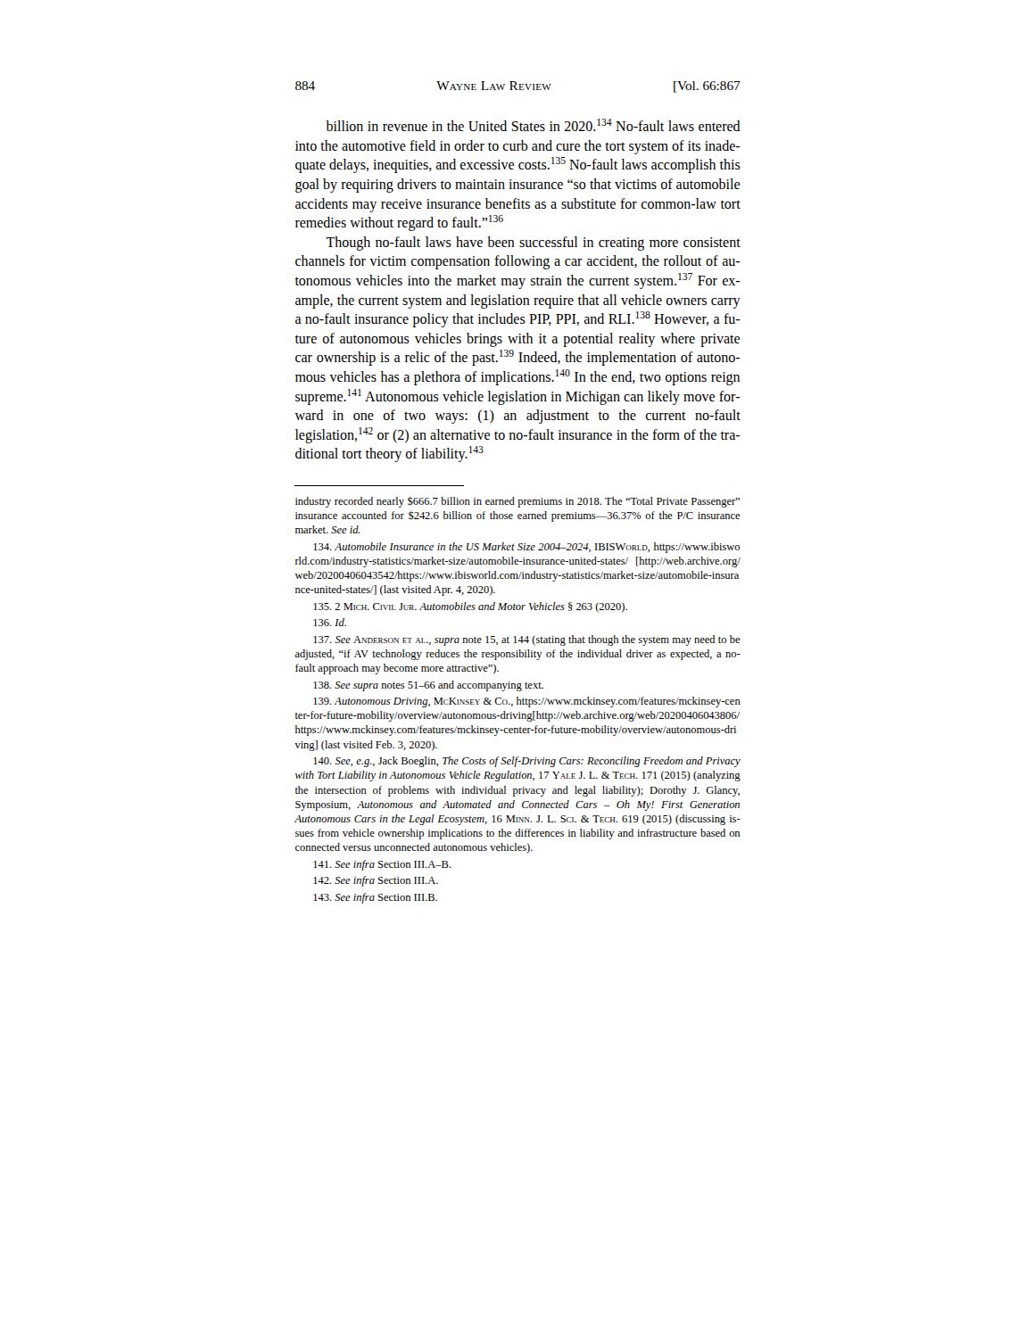884 Wayne Law Review [Vol. 66:867
billion in revenue in the United States in 2020.134 No-fault laws entered into the automotive field in order to curb and cure the tort system of its inadequate delays, inequities, and excessive costs.135 No-fault laws accomplish this goal by requiring drivers to maintain insurance “so that victims of automobile accidents may receive insurance benefits as a substitute for common-law tort remedies without regard to fault.”136
Though no-fault laws have been successful in creating more consistent channels for victim compensation following a car accident, the rollout of autonomous vehicles into the market may strain the current system.137 For example, the current system and legislation require that all vehicle owners carry a no-fault insurance policy that includes PIP, PPI, and RLI.138 However, a future of autonomous vehicles brings with it a potential reality where private car ownership is a relic of the past.139 Indeed, the implementation of autonomous vehicles has a plethora of implications.140 In the end, two options reign supreme.141 Autonomous vehicle legislation in Michigan can likely move forward in one of two ways: (1) an adjustment to the current no-fault legislation,142 or (2) an alternative to no-fault insurance in the form of the traditional tort theory of liability.143
industry recorded nearly $666.7 billion in earned premiums in 2018. The “Total Private Passenger” insurance accounted for $242.6 billion of those earned premiums—36.37% of the P/C insurance market. See id.
134. Automobile Insurance in the US Market Size 2004–2024, IBISWorld, https://www.ibisworld.com/industry-statistics/market-size/automobile-insurance-united-states/ [http://web.archive.org/web/20200406043542/https://www.ibisworld.com/industry-statistics/market-size/automobile-insurance-united-states/] (last visited Apr. 4, 2020).
135. 2 Mich. Civil Jur. Automobiles and Motor Vehicles § 263 (2020).
136. Id.
137. See Anderson et al., supra note 15, at 144 (stating that though the system may need to be adjusted, “if AV technology reduces the responsibility of the individual driver as expected, a no-fault approach may become more attractive”).
138. See supra notes 51–66 and accompanying text.
139. Autonomous Driving, McKinsey & Co., https://www.mckinsey.com/features/mckinsey-center-for-future-mobility/overview/autonomous-driving[http://web.archive.org/web/20200406043806/https://www.mckinsey.com/features/mckinsey-center-for-future-mobility/overview/autonomous-driving] (last visited Feb. 3, 2020).
140. See, e.g., Jack Boeglin, The Costs of Self-Driving Cars: Reconciling Freedom and Privacy with Tort Liability in Autonomous Vehicle Regulation, 17 Yale J. L. & Tech. 171 (2015) (analyzing the intersection of problems with individual privacy and legal liability); Dorothy J. Glancy, Symposium, Autonomous and Automated and Connected Cars – Oh My! First Generation Autonomous Cars in the Legal Ecosystem, 16 Minn. J. L. Sci. & Tech. 619 (2015) (discussing issues from vehicle ownership implications to the differences in liability and infrastructure based on connected versus unconnected autonomous vehicles).
141. See infra Section III.A–B.
142. See infra Section III.A.
143. See infra Section III.B.